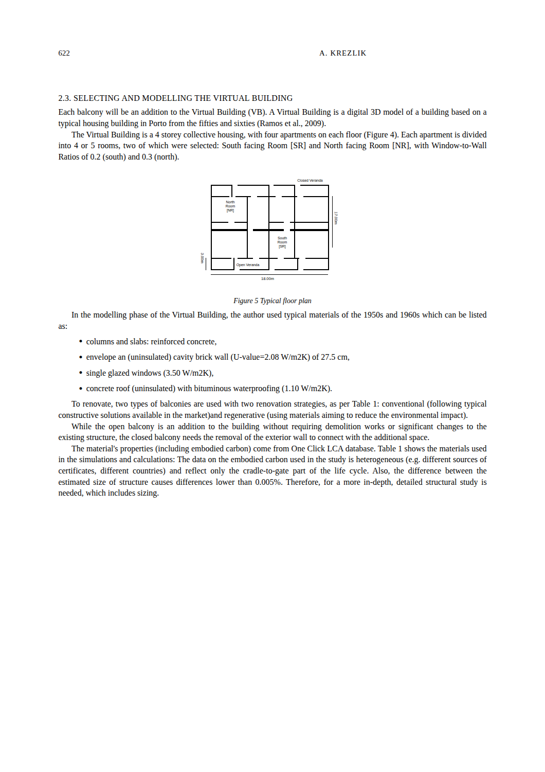622 A. KREZLIK
2.3. SELECTING AND MODELLING THE VIRTUAL BUILDING
Each balcony will be an addition to the Virtual Building (VB). A Virtual Building is a digital 3D model of a building based on a typical housing building in Porto from the fifties and sixties (Ramos et al., 2009).
The Virtual Building is a 4 storey collective housing, with four apartments on each floor (Figure 4). Each apartment is divided into 4 or 5 rooms, two of which were selected: South facing Room [SR] and North facing Room [NR], with Window-to-Wall Ratios of 0.2 (south) and 0.3 (north).
Closed Veranda
North
Room
[NR]
South
Room
[SR]
Open Veranda
17.00m
3.00m
18.00m
Figure 5 Typical floor plan
In the modelling phase of the Virtual Building, the author used typical materials of the 1950s and 1960s which can be listed as:
columns and slabs: reinforced concrete,
envelope an (uninsulated) cavity brick wall (U-value=2.08 W/m2K) of 27.5 cm,
single glazed windows (3.50 W/m2K),
concrete roof (uninsulated) with bituminous waterproofing (1.10 W/m2K).
To renovate, two types of balconies are used with two renovation strategies, as per Table 1: conventional (following typical constructive solutions available in the market)and regenerative (using materials aiming to reduce the environmental impact).
While the open balcony is an addition to the building without requiring demolition works or significant changes to the existing structure, the closed balcony needs the removal of the exterior wall to connect with the additional space.
The material's properties (including embodied carbon) come from One Click LCA database. Table 1 shows the materials used in the simulations and calculations: The data on the embodied carbon used in the study is heterogeneous (e.g. different sources of certificates, different countries) and reflect only the cradle-to-gate part of the life cycle. Also, the difference between the estimated size of structure causes differences lower than 0.005%. Therefore, for a more in-depth, detailed structural study is needed, which includes sizing.